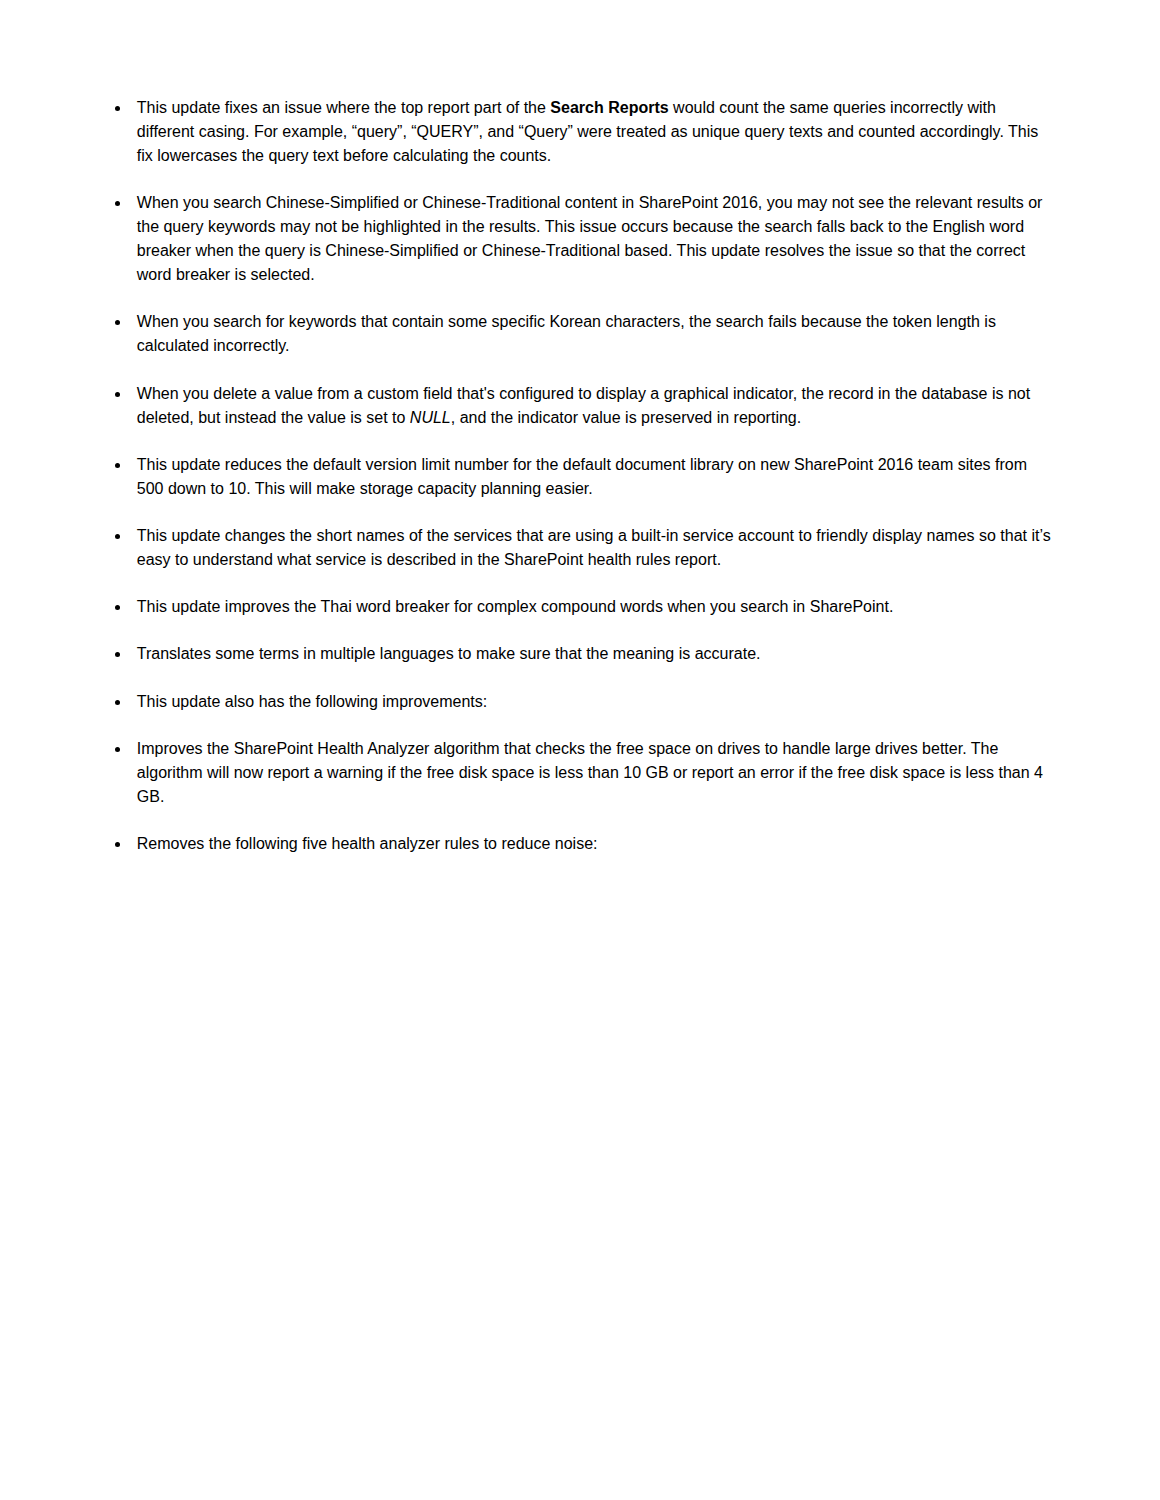This update fixes an issue where the top report part of the Search Reports would count the same queries incorrectly with different casing. For example, “query”, “QUERY”, and “Query” were treated as unique query texts and counted accordingly. This fix lowercases the query text before calculating the counts.
When you search Chinese-Simplified or Chinese-Traditional content in SharePoint 2016, you may not see the relevant results or the query keywords may not be highlighted in the results. This issue occurs because the search falls back to the English word breaker when the query is Chinese-Simplified or Chinese-Traditional based. This update resolves the issue so that the correct word breaker is selected.
When you search for keywords that contain some specific Korean characters, the search fails because the token length is calculated incorrectly.
When you delete a value from a custom field that's configured to display a graphical indicator, the record in the database is not deleted, but instead the value is set to NULL, and the indicator value is preserved in reporting.
This update reduces the default version limit number for the default document library on new SharePoint 2016 team sites from 500 down to 10. This will make storage capacity planning easier.
This update changes the short names of the services that are using a built-in service account to friendly display names so that it’s easy to understand what service is described in the SharePoint health rules report.
This update improves the Thai word breaker for complex compound words when you search in SharePoint.
Translates some terms in multiple languages to make sure that the meaning is accurate.
This update also has the following improvements:
Improves the SharePoint Health Analyzer algorithm that checks the free space on drives to handle large drives better. The algorithm will now report a warning if the free disk space is less than 10 GB or report an error if the free disk space is less than 4 GB.
Removes the following five health analyzer rules to reduce noise: